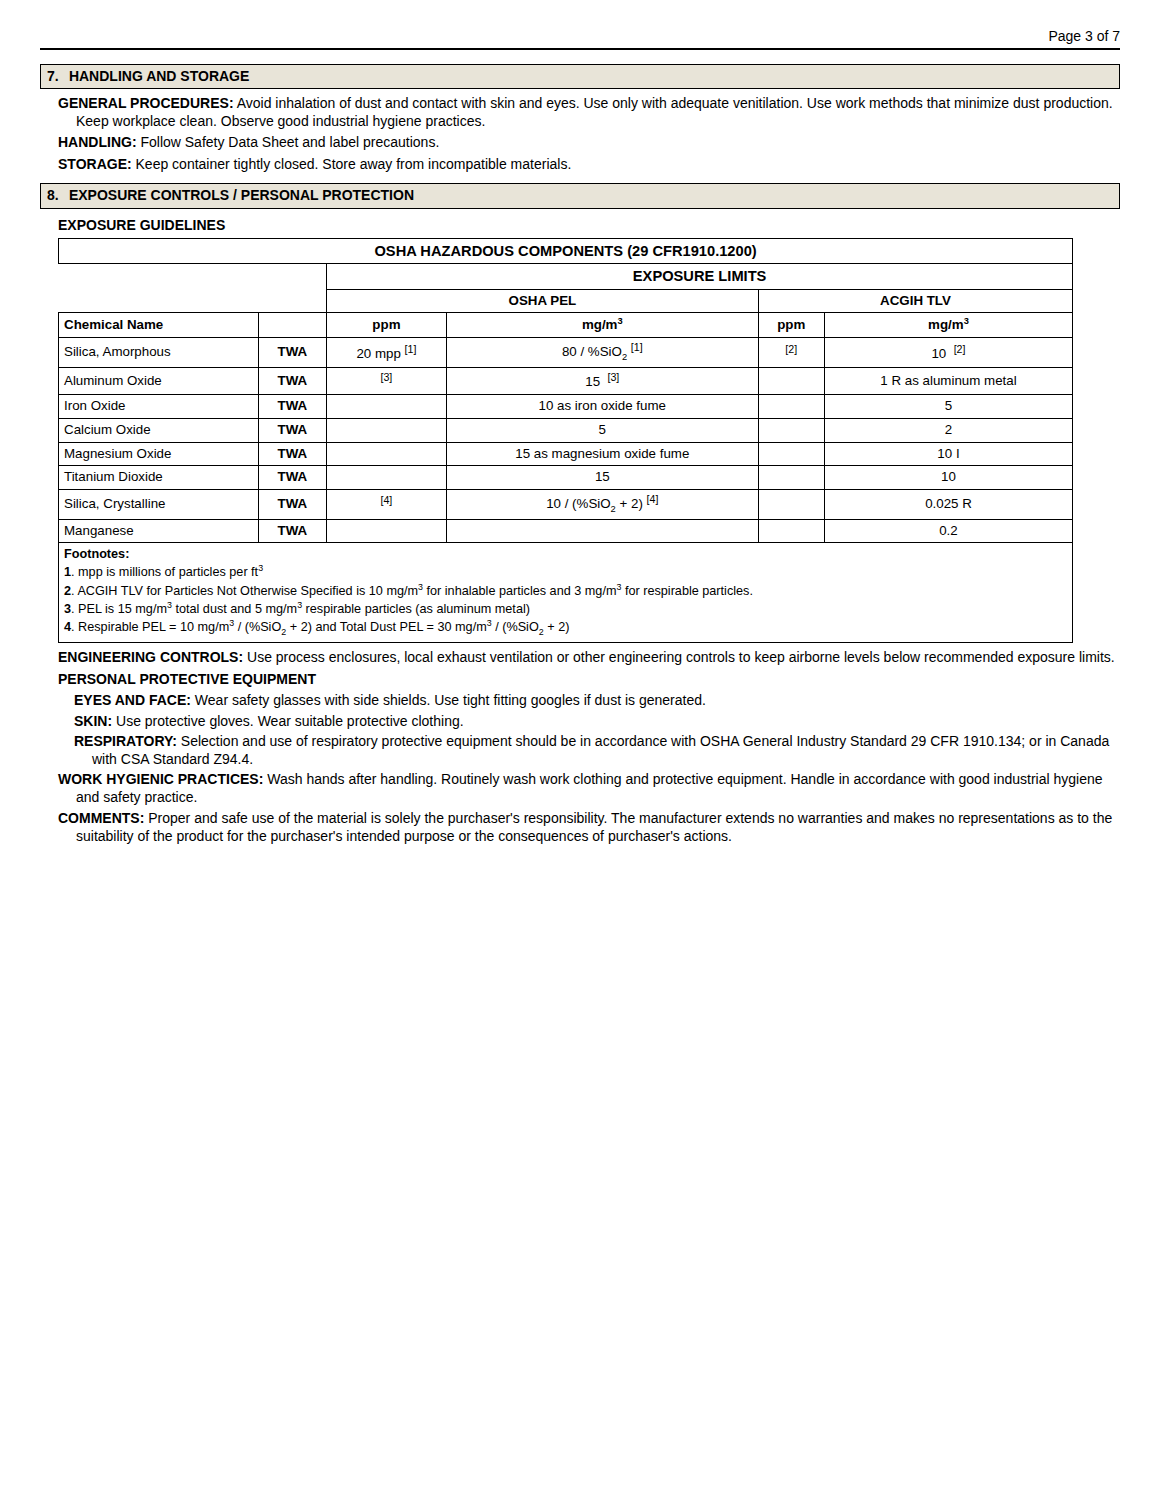Page 3 of 7
7. HANDLING AND STORAGE
GENERAL PROCEDURES: Avoid inhalation of dust and contact with skin and eyes. Use only with adequate venitilation. Use work methods that minimize dust production. Keep workplace clean. Observe good industrial hygiene practices.
HANDLING: Follow Safety Data Sheet and label precautions.
STORAGE: Keep container tightly closed. Store away from incompatible materials.
8. EXPOSURE CONTROLS / PERSONAL PROTECTION
EXPOSURE GUIDELINES
| OSHA HAZARDOUS COMPONENTS (29 CFR1910.1200) |
| | | EXPOSURE LIMITS |
| OSHA PEL | ACGIH TLV |
| Chemical Name | | ppm | mg/m 3 | ppm | mg/m 3 |
| Silica, Amorphous | TWA | 20 mpp [1] | 80 / %SiO 2 [1] | [2] | 10 [2] |
| Aluminum Oxide | TWA | [3] | 15 [3] | | 1 R as aluminum metal |
| Iron Oxide | TWA | | 10 as iron oxide fume | | 5 |
| Calcium Oxide | TWA | | 5 | | 2 |
| Magnesium Oxide | TWA | | 15 as magnesium oxide fume | | 10 I |
| Titanium Dioxide | TWA | | 15 | | 10 |
| Silica, Crystalline | TWA | [4] | 10 / (%SiO 2 + 2) [4] | | 0.025 R |
| Manganese | TWA | | | | 0.2 |
| Footnotes: 1 . mpp is millions of particles per ft 3 2 . ACGIH TLV for Particles Not Otherwise Specified is 10 mg/m 3 for inhalable particles and 3 mg/m 3 for respirable particles. 3 . PEL is 15 mg/m 3 total dust and 5 mg/m 3 respirable particles (as aluminum metal) 4 . Respirable PEL = 10 mg/m 3 / (%SiO 2 + 2) and Total Dust PEL = 30 mg/m 3 / (%SiO 2 + 2) |
ENGINEERING CONTROLS: Use process enclosures, local exhaust ventilation or other engineering controls to keep airborne levels below recommended exposure limits.
PERSONAL PROTECTIVE EQUIPMENT
EYES AND FACE: Wear safety glasses with side shields. Use tight fitting googles if dust is generated.
SKIN: Use protective gloves. Wear suitable protective clothing.
RESPIRATORY: Selection and use of respiratory protective equipment should be in accordance with OSHA General Industry Standard 29 CFR 1910.134; or in Canada with CSA Standard Z94.4.
WORK HYGIENIC PRACTICES: Wash hands after handling. Routinely wash work clothing and protective equipment. Handle in accordance with good industrial hygiene and safety practice.
COMMENTS: Proper and safe use of the material is solely the purchaser's responsibility. The manufacturer extends no warranties and makes no representations as to the suitability of the product for the purchaser's intended purpose or the consequences of purchaser's actions.